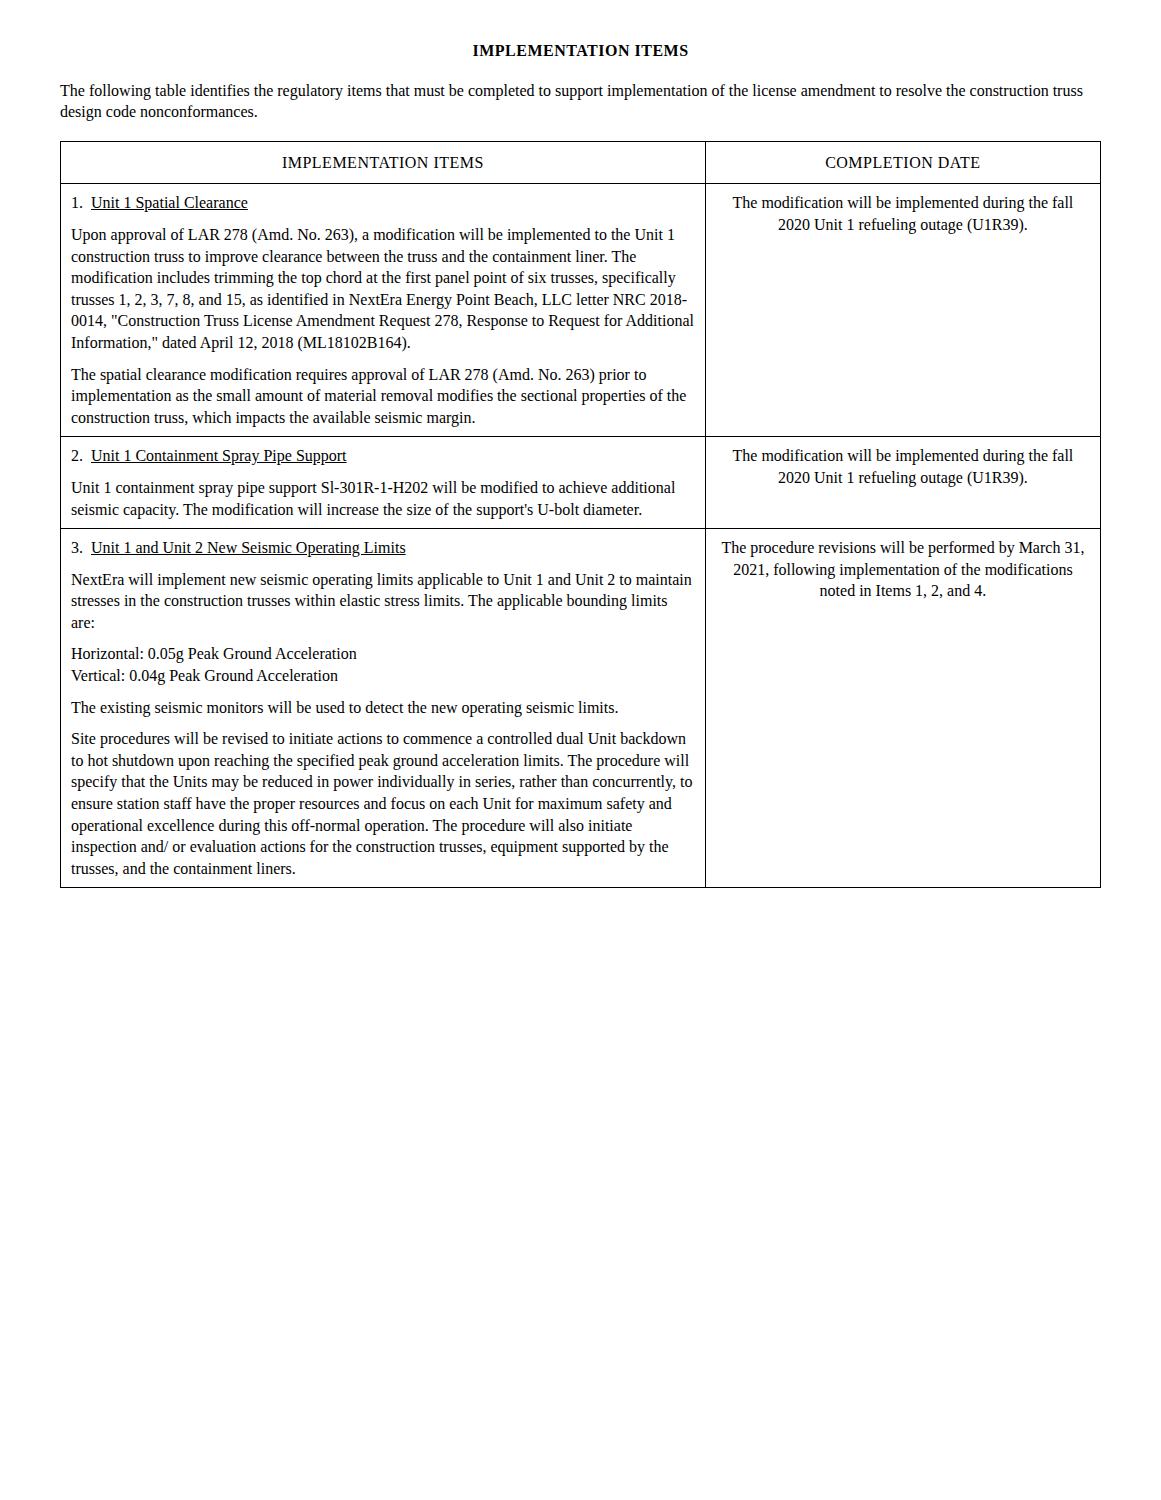IMPLEMENTATION ITEMS
The following table identifies the regulatory items that must be completed to support implementation of the license amendment to resolve the construction truss design code nonconformances.
| IMPLEMENTATION ITEMS | COMPLETION DATE |
| --- | --- |
| 1. Unit 1 Spatial Clearance Upon approval of LAR 278 (Amd. No. 263), a modification will be implemented to the Unit 1 construction truss to improve clearance between the truss and the containment liner. The modification includes trimming the top chord at the first panel point of six trusses, specifically trusses 1, 2, 3, 7, 8, and 15, as identified in NextEra Energy Point Beach, LLC letter NRC 2018-0014, "Construction Truss License Amendment Request 278, Response to Request for Additional Information," dated April 12, 2018 (ML18102B164). The spatial clearance modification requires approval of LAR 278 (Amd. No. 263) prior to implementation as the small amount of material removal modifies the sectional properties of the construction truss, which impacts the available seismic margin. | The modification will be implemented during the fall 2020 Unit 1 refueling outage (U1R39). |
| 2. Unit 1 Containment Spray Pipe Support Unit 1 containment spray pipe support Sl-301R-1-H202 will be modified to achieve additional seismic capacity. The modification will increase the size of the support's U-bolt diameter. | The modification will be implemented during the fall 2020 Unit 1 refueling outage (U1R39). |
| 3. Unit 1 and Unit 2 New Seismic Operating Limits NextEra will implement new seismic operating limits applicable to Unit 1 and Unit 2 to maintain stresses in the construction trusses within elastic stress limits. The applicable bounding limits are: Horizontal: 0.05g Peak Ground Acceleration Vertical: 0.04g Peak Ground Acceleration The existing seismic monitors will be used to detect the new operating seismic limits. Site procedures will be revised to initiate actions to commence a controlled dual Unit backdown to hot shutdown upon reaching the specified peak ground acceleration limits. The procedure will specify that the Units may be reduced in power individually in series, rather than concurrently, to ensure station staff have the proper resources and focus on each Unit for maximum safety and operational excellence during this off-normal operation. The procedure will also initiate inspection and/ or evaluation actions for the construction trusses, equipment supported by the trusses, and the containment liners. | The procedure revisions will be performed by March 31, 2021, following implementation of the modifications noted in Items 1, 2, and 4. |